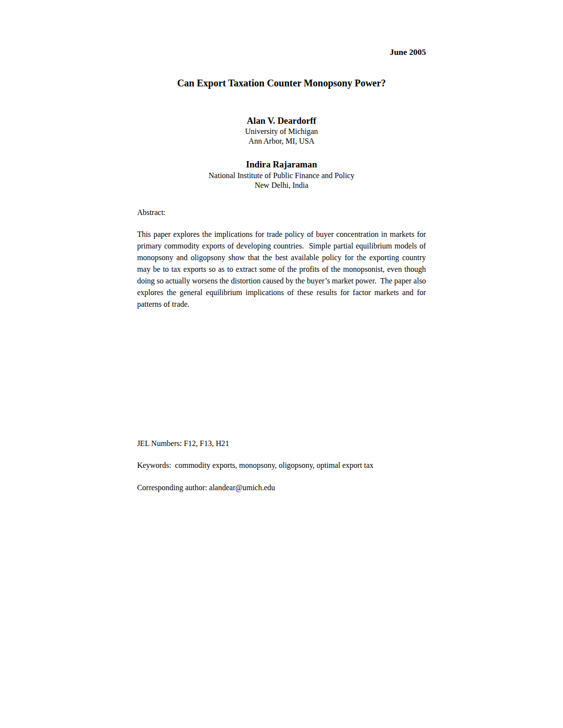June 2005
Can Export Taxation Counter Monopsony Power?
Alan V. Deardorff
University of Michigan
Ann Arbor, MI, USA
Indira Rajaraman
National Institute of Public Finance and Policy
New Delhi, India
Abstract:
This paper explores the implications for trade policy of buyer concentration in markets for primary commodity exports of developing countries. Simple partial equilibrium models of monopsony and oligopsony show that the best available policy for the exporting country may be to tax exports so as to extract some of the profits of the monopsonist, even though doing so actually worsens the distortion caused by the buyer’s market power. The paper also explores the general equilibrium implications of these results for factor markets and for patterns of trade.
JEL Numbers: F12, F13, H21
Keywords: commodity exports, monopsony, oligopsony, optimal export tax
Corresponding author: alandear@umich.edu